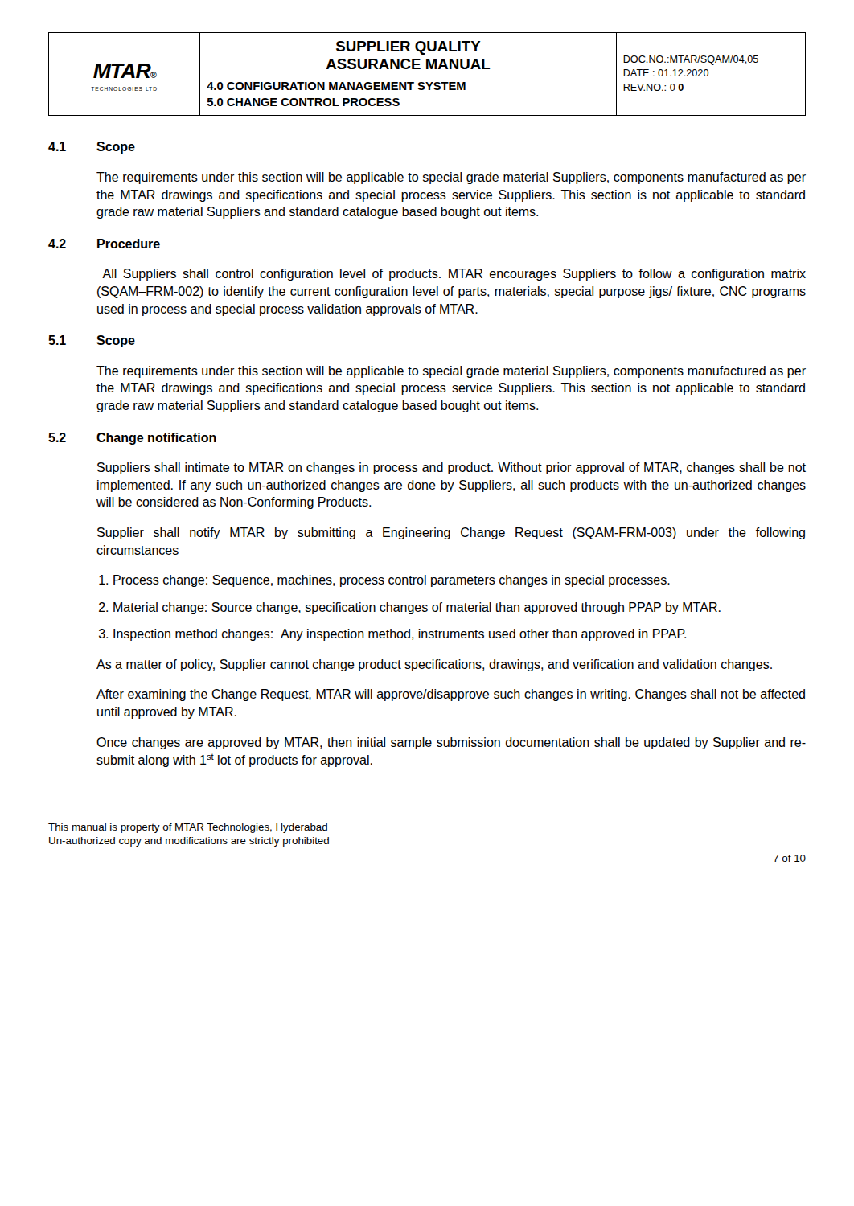| MTAR ® TECHNOLOGIES LTD | SUPPLIER QUALITY ASSURANCE MANUAL 4.0 CONFIGURATION MANAGEMENT SYSTEM 5.0 CHANGE CONTROL PROCESS | DOC.NO.:MTAR/SQAM/04,05 DATE : 01.12.2020 REV.NO.: 0 0 |
4.1 Scope
The requirements under this section will be applicable to special grade material Suppliers, components manufactured as per the MTAR drawings and specifications and special process service Suppliers. This section is not applicable to standard grade raw material Suppliers and standard catalogue based bought out items.
4.2 Procedure
All Suppliers shall control configuration level of products. MTAR encourages Suppliers to follow a configuration matrix (SQAM–FRM-002) to identify the current configuration level of parts, materials, special purpose jigs/ fixture, CNC programs used in process and special process validation approvals of MTAR.
5.1 Scope
The requirements under this section will be applicable to special grade material Suppliers, components manufactured as per the MTAR drawings and specifications and special process service Suppliers. This section is not applicable to standard grade raw material Suppliers and standard catalogue based bought out items.
5.2 Change notification
Suppliers shall intimate to MTAR on changes in process and product. Without prior approval of MTAR, changes shall be not implemented. If any such un-authorized changes are done by Suppliers, all such products with the un-authorized changes will be considered as Non-Conforming Products.
Supplier shall notify MTAR by submitting a Engineering Change Request (SQAM-FRM-003) under the following circumstances
Process change: Sequence, machines, process control parameters changes in special processes.
Material change: Source change, specification changes of material than approved through PPAP by MTAR.
Inspection method changes: Any inspection method, instruments used other than approved in PPAP.
As a matter of policy, Supplier cannot change product specifications, drawings, and verification and validation changes.
After examining the Change Request, MTAR will approve/disapprove such changes in writing. Changes shall not be affected until approved by MTAR.
Once changes are approved by MTAR, then initial sample submission documentation shall be updated by Supplier and re-submit along with 1st lot of products for approval.
This manual is property of MTAR Technologies, Hyderabad
Un-authorized copy and modifications are strictly prohibited
7 of 10